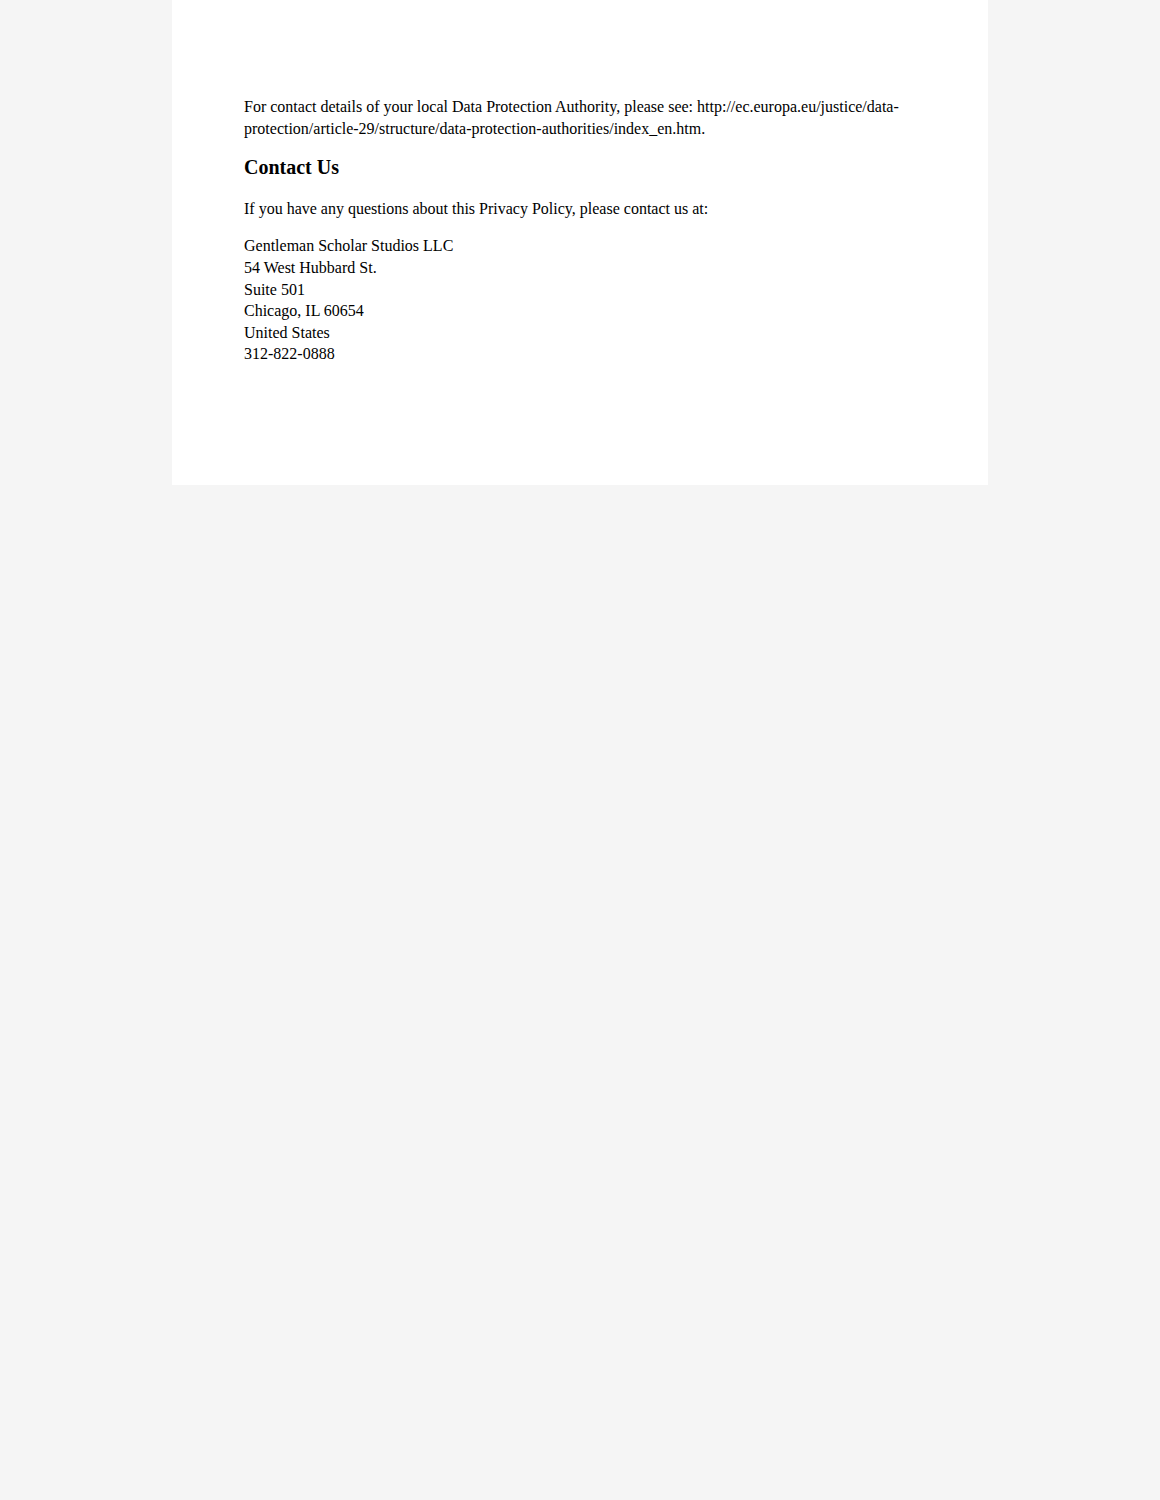For contact details of your local Data Protection Authority, please see: http://ec.europa.eu/justice/data-protection/article-29/structure/data-protection-authorities/index_en.htm.
Contact Us
If you have any questions about this Privacy Policy, please contact us at:
Gentleman Scholar Studios LLC 54 West Hubbard St. Suite 501 Chicago, IL 60654 United States 312-822-0888